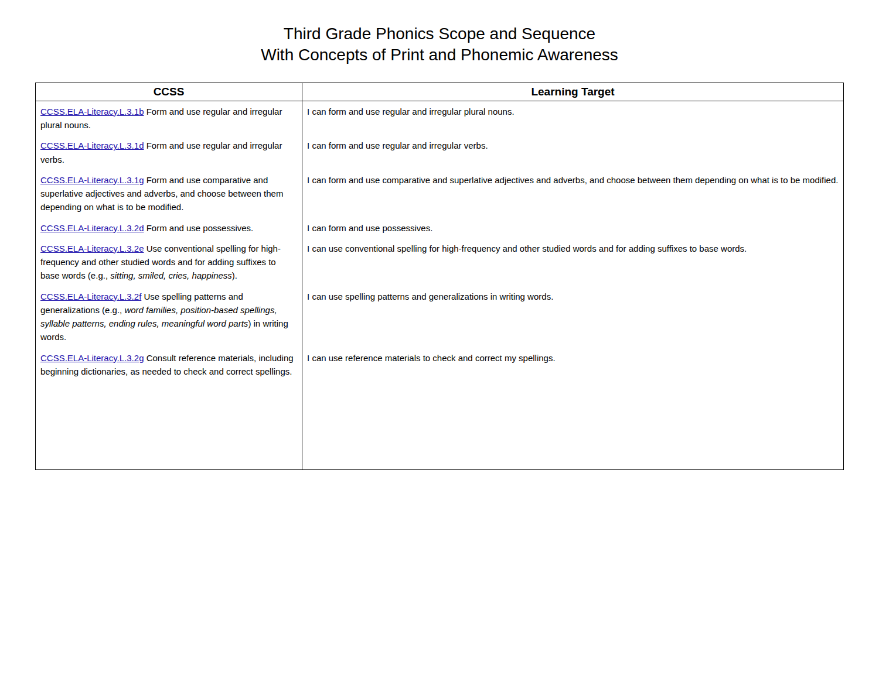Third Grade Phonics Scope and Sequence
With Concepts of Print and Phonemic Awareness
| CCSS | Learning Target |
| --- | --- |
| CCSS.ELA-Literacy.L.3.1b Form and use regular and irregular plural nouns. | I can form and use regular and irregular plural nouns. |
| CCSS.ELA-Literacy.L.3.1d Form and use regular and irregular verbs. | I can form and use regular and irregular verbs. |
| CCSS.ELA-Literacy.L.3.1g Form and use comparative and superlative adjectives and adverbs, and choose between them depending on what is to be modified. | I can form and use comparative and superlative adjectives and adverbs, and choose between them depending on what is to be modified. |
| CCSS.ELA-Literacy.L.3.2d Form and use possessives. | I can form and use possessives. |
| CCSS.ELA-Literacy.L.3.2e Use conventional spelling for high-frequency and other studied words and for adding suffixes to base words (e.g., sitting, smiled, cries, happiness ). | I can use conventional spelling for high-frequency and other studied words and for adding suffixes to base words. |
| CCSS.ELA-Literacy.L.3.2f Use spelling patterns and generalizations (e.g., word families, position-based spellings, syllable patterns, ending rules, meaningful word parts ) in writing words. | I can use spelling patterns and generalizations in writing words. |
| CCSS.ELA-Literacy.L.3.2g Consult reference materials, including beginning dictionaries, as needed to check and correct spellings. | I can use reference materials to check and correct my spellings. |